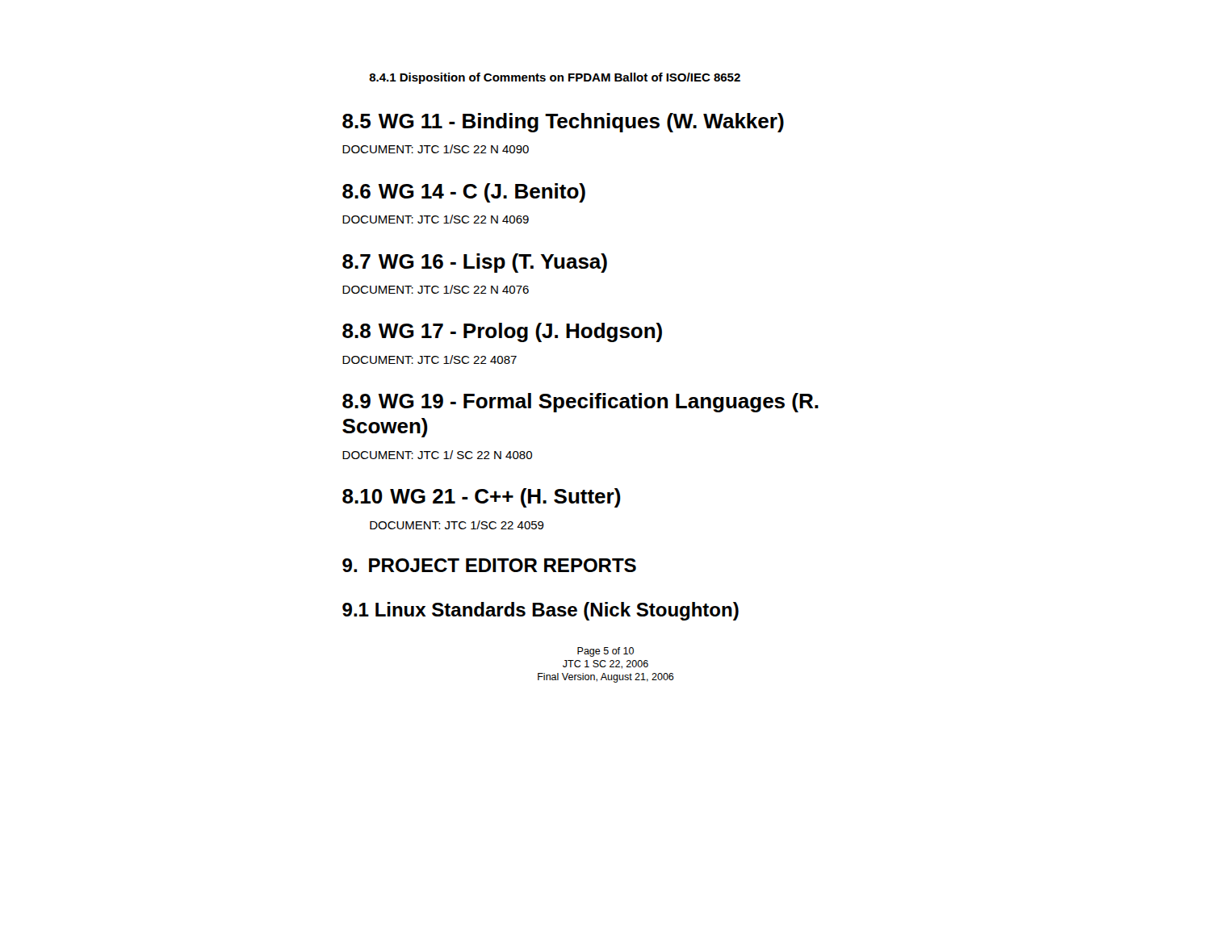8.4.1 Disposition of Comments on FPDAM Ballot of ISO/IEC 8652
8.5 WG 11 - Binding Techniques (W. Wakker)
DOCUMENT: JTC 1/SC 22 N 4090
8.6 WG 14 - C (J. Benito)
DOCUMENT: JTC 1/SC 22 N 4069
8.7 WG 16 - Lisp (T. Yuasa)
DOCUMENT: JTC 1/SC 22 N 4076
8.8 WG 17 - Prolog (J. Hodgson)
DOCUMENT: JTC 1/SC 22 4087
8.9 WG 19 - Formal Specification Languages (R. Scowen)
DOCUMENT: JTC 1/ SC 22 N 4080
8.10 WG 21 - C++ (H. Sutter)
DOCUMENT: JTC 1/SC 22 4059
9. PROJECT EDITOR REPORTS
9.1 Linux Standards Base (Nick Stoughton)
Page 5 of 10
JTC 1 SC 22, 2006
Final Version, August 21, 2006